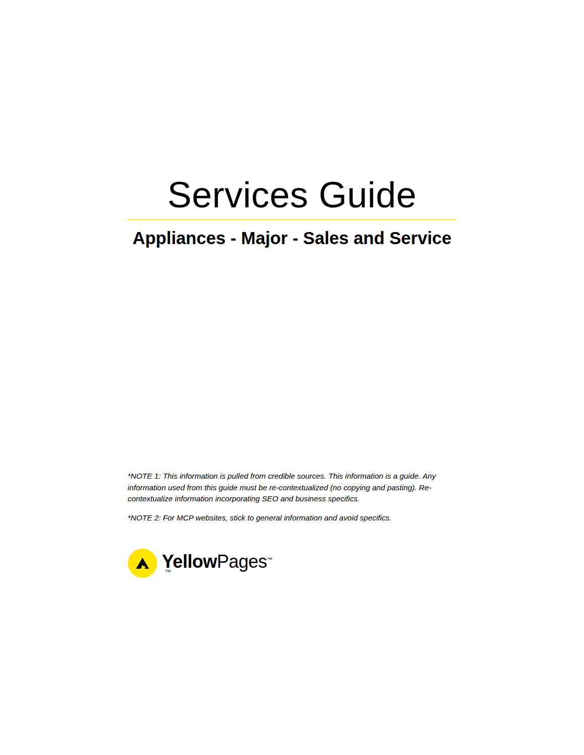Services Guide
Appliances - Major - Sales and Service
*NOTE 1: This information is pulled from credible sources. This information is a guide. Any information used from this guide must be re-contextualized (no copying and pasting). Re-contextualize information incorporating SEO and business specifics.
*NOTE 2: For MCP websites, stick to general information and avoid specifics.
Yellow Pages™
TM